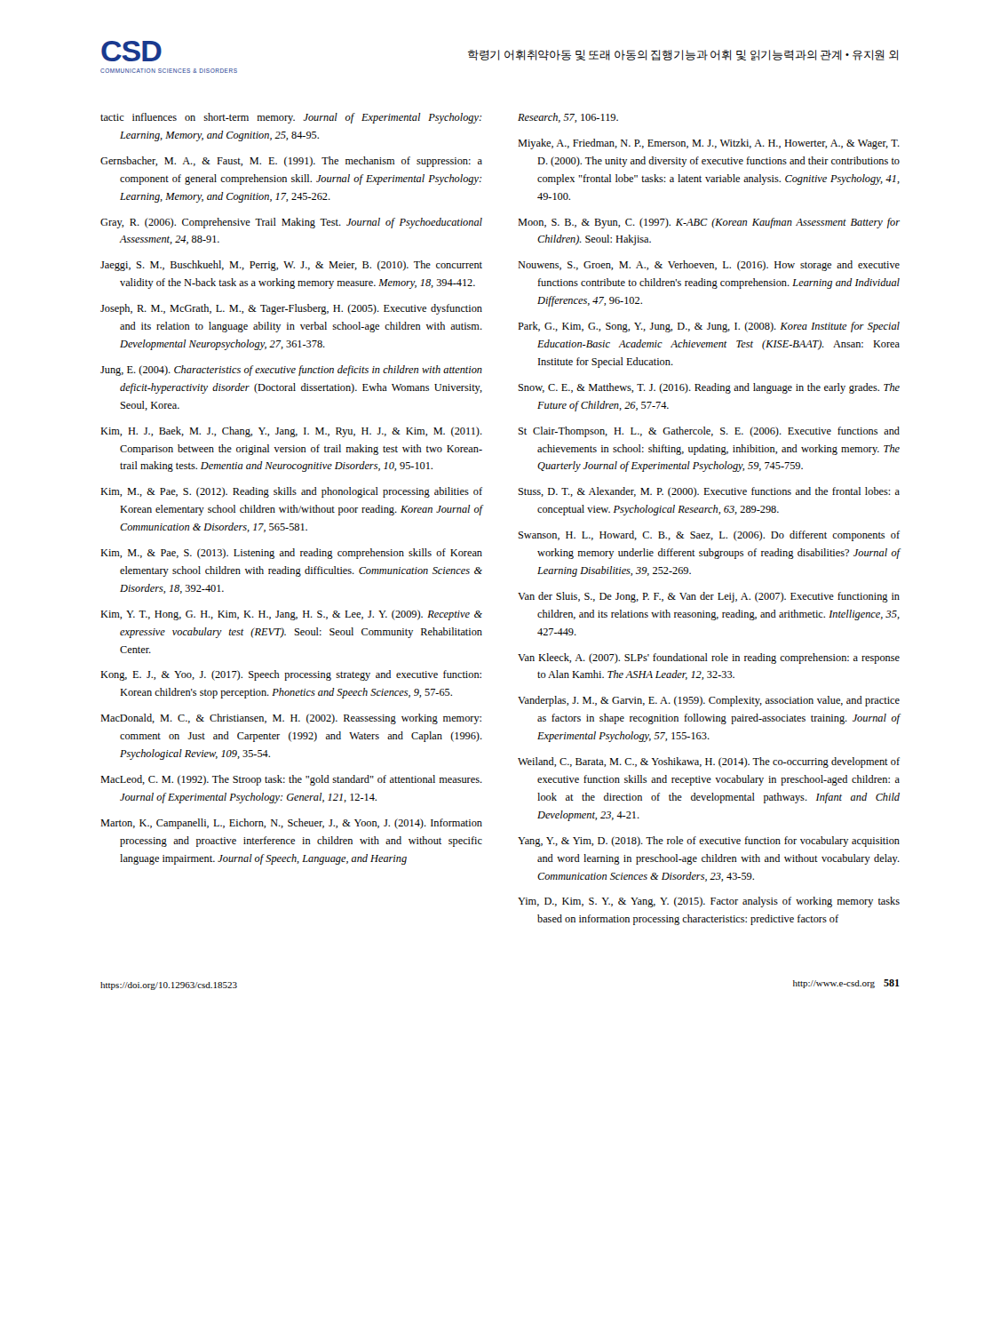CSD
COMMUNICATION SCIENCES & DISORDERS
학령기 어휘취약아동 및 또래 아동의 집행기능과 어휘 및 읽기능력과의 관계 • 유지원 외
tactic influences on short-term memory. Journal of Experimental Psychology: Learning, Memory, and Cognition, 25, 84-95.
Gernsbacher, M. A., & Faust, M. E. (1991). The mechanism of suppression: a component of general comprehension skill. Journal of Experimental Psychology: Learning, Memory, and Cognition, 17, 245-262.
Gray, R. (2006). Comprehensive Trail Making Test. Journal of Psychoeducational Assessment, 24, 88-91.
Jaeggi, S. M., Buschkuehl, M., Perrig, W. J., & Meier, B. (2010). The concurrent validity of the N-back task as a working memory measure. Memory, 18, 394-412.
Joseph, R. M., McGrath, L. M., & Tager-Flusberg, H. (2005). Executive dysfunction and its relation to language ability in verbal school-age children with autism. Developmental Neuropsychology, 27, 361-378.
Jung, E. (2004). Characteristics of executive function deficits in children with attention deficit-hyperactivity disorder (Doctoral dissertation). Ewha Womans University, Seoul, Korea.
Kim, H. J., Baek, M. J., Chang, Y., Jang, I. M., Ryu, H. J., & Kim, M. (2011). Comparison between the original version of trail making test with two Korean-trail making tests. Dementia and Neurocognitive Disorders, 10, 95-101.
Kim, M., & Pae, S. (2012). Reading skills and phonological processing abilities of Korean elementary school children with/without poor reading. Korean Journal of Communication & Disorders, 17, 565-581.
Kim, M., & Pae, S. (2013). Listening and reading comprehension skills of Korean elementary school children with reading difficulties. Communication Sciences & Disorders, 18, 392-401.
Kim, Y. T., Hong, G. H., Kim, K. H., Jang, H. S., & Lee, J. Y. (2009). Receptive & expressive vocabulary test (REVT). Seoul: Seoul Community Rehabilitation Center.
Kong, E. J., & Yoo, J. (2017). Speech processing strategy and executive function: Korean children's stop perception. Phonetics and Speech Sciences, 9, 57-65.
MacDonald, M. C., & Christiansen, M. H. (2002). Reassessing working memory: comment on Just and Carpenter (1992) and Waters and Caplan (1996). Psychological Review, 109, 35-54.
MacLeod, C. M. (1992). The Stroop task: the "gold standard" of attentional measures. Journal of Experimental Psychology: General, 121, 12-14.
Marton, K., Campanelli, L., Eichorn, N., Scheuer, J., & Yoon, J. (2014). Information processing and proactive interference in children with and without specific language impairment. Journal of Speech, Language, and Hearing
Research, 57, 106-119.
Miyake, A., Friedman, N. P., Emerson, M. J., Witzki, A. H., Howerter, A., & Wager, T. D. (2000). The unity and diversity of executive functions and their contributions to complex "frontal lobe" tasks: a latent variable analysis. Cognitive Psychology, 41, 49-100.
Moon, S. B., & Byun, C. (1997). K-ABC (Korean Kaufman Assessment Battery for Children). Seoul: Hakjisa.
Nouwens, S., Groen, M. A., & Verhoeven, L. (2016). How storage and executive functions contribute to children's reading comprehension. Learning and Individual Differences, 47, 96-102.
Park, G., Kim, G., Song, Y., Jung, D., & Jung, I. (2008). Korea Institute for Special Education-Basic Academic Achievement Test (KISE-BAAT). Ansan: Korea Institute for Special Education.
Snow, C. E., & Matthews, T. J. (2016). Reading and language in the early grades. The Future of Children, 26, 57-74.
St Clair-Thompson, H. L., & Gathercole, S. E. (2006). Executive functions and achievements in school: shifting, updating, inhibition, and working memory. The Quarterly Journal of Experimental Psychology, 59, 745-759.
Stuss, D. T., & Alexander, M. P. (2000). Executive functions and the frontal lobes: a conceptual view. Psychological Research, 63, 289-298.
Swanson, H. L., Howard, C. B., & Saez, L. (2006). Do different components of working memory underlie different subgroups of reading disabilities? Journal of Learning Disabilities, 39, 252-269.
Van der Sluis, S., De Jong, P. F., & Van der Leij, A. (2007). Executive functioning in children, and its relations with reasoning, reading, and arithmetic. Intelligence, 35, 427-449.
Van Kleeck, A. (2007). SLPs' foundational role in reading comprehension: a response to Alan Kamhi. The ASHA Leader, 12, 32-33.
Vanderplas, J. M., & Garvin, E. A. (1959). Complexity, association value, and practice as factors in shape recognition following paired-associates training. Journal of Experimental Psychology, 57, 155-163.
Weiland, C., Barata, M. C., & Yoshikawa, H. (2014). The co-occurring development of executive function skills and receptive vocabulary in preschool-aged children: a look at the direction of the developmental pathways. Infant and Child Development, 23, 4-21.
Yang, Y., & Yim, D. (2018). The role of executive function for vocabulary acquisition and word learning in preschool-age children with and without vocabulary delay. Communication Sciences & Disorders, 23, 43-59.
Yim, D., Kim, S. Y., & Yang, Y. (2015). Factor analysis of working memory tasks based on information processing characteristics: predictive factors of
https://doi.org/10.12963/csd.18523
http://www.e-csd.org 581